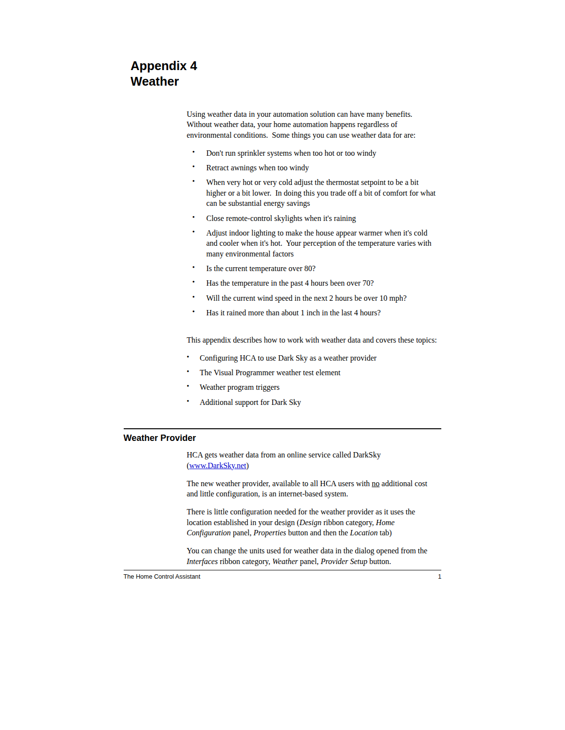Appendix 4
Weather
Using weather data in your automation solution can have many benefits. Without weather data, your home automation happens regardless of environmental conditions. Some things you can use weather data for are:
Don't run sprinkler systems when too hot or too windy
Retract awnings when too windy
When very hot or very cold adjust the thermostat setpoint to be a bit higher or a bit lower. In doing this you trade off a bit of comfort for what can be substantial energy savings
Close remote-control skylights when it's raining
Adjust indoor lighting to make the house appear warmer when it's cold and cooler when it's hot. Your perception of the temperature varies with many environmental factors
Is the current temperature over 80?
Has the temperature in the past 4 hours been over 70?
Will the current wind speed in the next 2 hours be over 10 mph?
Has it rained more than about 1 inch in the last 4 hours?
This appendix describes how to work with weather data and covers these topics:
Configuring HCA to use Dark Sky as a weather provider
The Visual Programmer weather test element
Weather program triggers
Additional support for Dark Sky
Weather Provider
HCA gets weather data from an online service called DarkSky (www.DarkSky.net)
The new weather provider, available to all HCA users with no additional cost and little configuration, is an internet-based system.
There is little configuration needed for the weather provider as it uses the location established in your design (Design ribbon category, Home Configuration panel, Properties button and then the Location tab)
You can change the units used for weather data in the dialog opened from the Interfaces ribbon category, Weather panel, Provider Setup button.
The Home Control Assistant 1